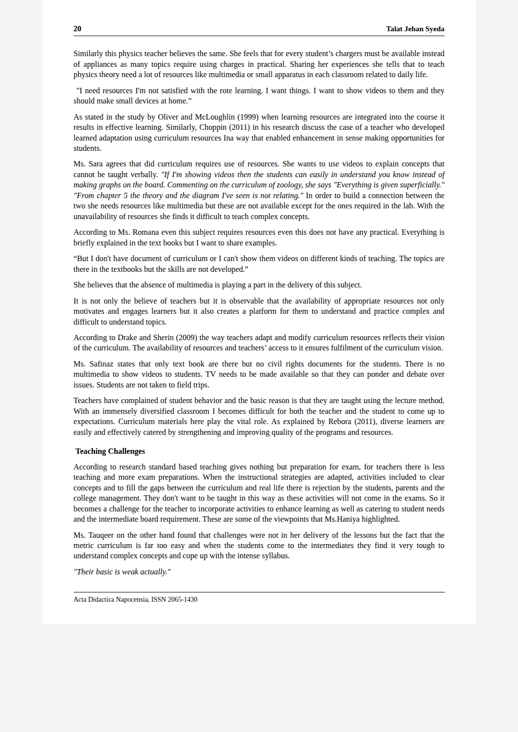20 Talat Jehan Syeda
Similarly this physics teacher believes the same. She feels that for every student’s chargers must be available instead of appliances as many topics require using charges in practical. Sharing her experiences she tells that to teach physics theory need a lot of resources like multimedia or small apparatus in each classroom related to daily life.
"I need resources I'm not satisfied with the rote learning. I want things. I want to show videos to them and they should make small devices at home.”
As stated in the study by Oliver and McLoughlin (1999) when learning resources are integrated into the course it results in effective learning. Similarly, Choppin (2011) in his research discuss the case of a teacher who developed learned adaptation using curriculum resources Ina way that enabled enhancement in sense making opportunities for students.
Ms. Sara agrees that did curriculum requires use of resources. She wants to use videos to explain concepts that cannot be taught verbally. "If I'm showing videos then the students can easily in understand you know instead of making graphs on the board. Commenting on the curriculum of zoology, she says "Everything is given superficially." "From chapter 5 the theory and the diagram I've seen is not relating." In order to build a connection between the two she needs resources like multimedia but these are not available except for the ones required in the lab. With the unavailability of resources she finds it difficult to teach complex concepts.
According to Ms. Romana even this subject requires resources even this does not have any practical. Everything is briefly explained in the text books but I want to share examples.
“But I don't have document of curriculum or I can't show them videos on different kinds of teaching. The topics are there in the textbooks but the skills are not developed.”
She believes that the absence of multimedia is playing a part in the delivery of this subject.
It is not only the believe of teachers but it is observable that the availability of appropriate resources not only motivates and engages learners but it also creates a platform for them to understand and practice complex and difficult to understand topics.
According to Drake and Sherin (2009) the way teachers adapt and modify curriculum resources reflects their vision of the curriculum. The availability of resources and teachers’ access to it ensures fulfilment of the curriculum vision.
Ms. Safinaz states that only text book are there but no civil rights documents for the students. There is no multimedia to show videos to students. TV needs to be made available so that they can ponder and debate over issues. Students are not taken to field trips.
Teachers have complained of student behavior and the basic reason is that they are taught using the lecture method. With an immensely diversified classroom I becomes difficult for both the teacher and the student to come up to expectations. Curriculum materials here play the vital role. As explained by Rebora (2011), diverse learners are easily and effectively catered by strengthening and improving quality of the programs and resources.
Teaching Challenges
According to research standard based teaching gives nothing but preparation for exam, for teachers there is less teaching and more exam preparations. When the instructional strategies are adapted, activities included to clear concepts and to fill the gaps between the curriculum and real life there is rejection by the students, parents and the college management. They don't want to be taught in this way as these activities will not come in the exams. So it becomes a challenge for the teacher to incorporate activities to enhance learning as well as catering to student needs and the intermediate board requirement. These are some of the viewpoints that Ms.Haniya highlighted.
Ms. Tauqeer on the other hand found that challenges were not in her delivery of the lessons but the fact that the metric curriculum is far too easy and when the students come to the intermediates they find it very tough to understand complex concepts and cope up with the intense syllabus.
"Their basic is weak actually."
Acta Didactica Napocensia, ISSN 2065-1430